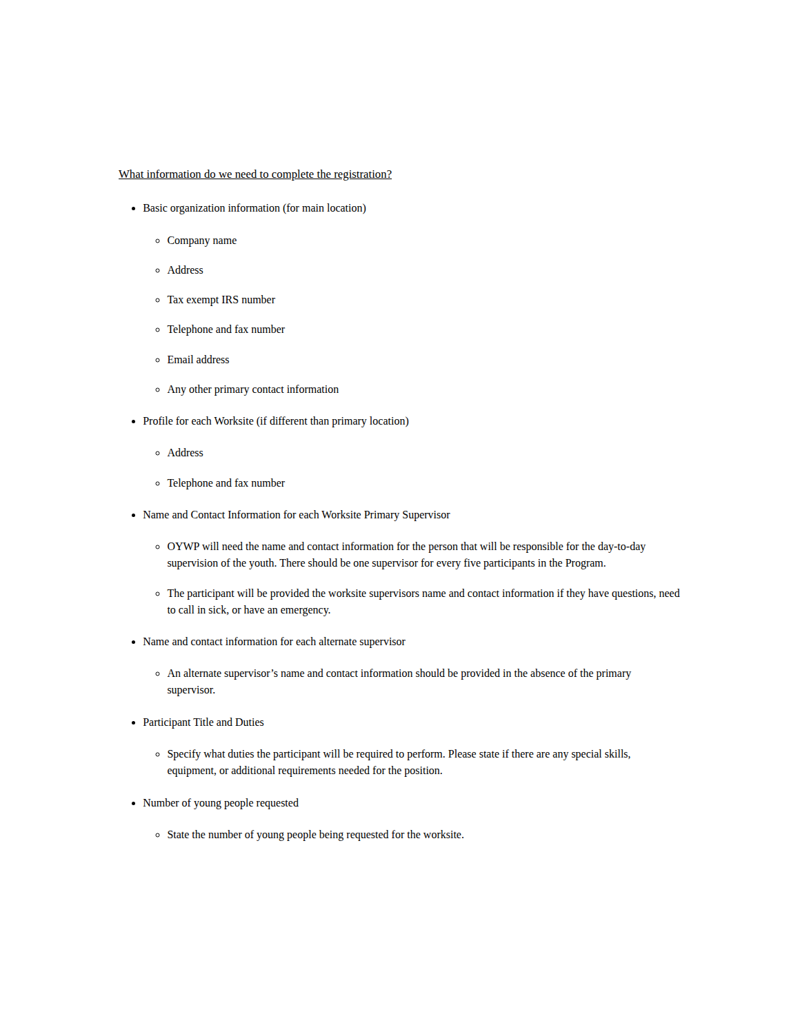What information do we need to complete the registration?
Basic organization information (for main location)
Company name
Address
Tax exempt IRS number
Telephone and fax number
Email address
Any other primary contact information
Profile for each Worksite (if different than primary location)
Address
Telephone and fax number
Name and Contact Information for each Worksite Primary Supervisor
OYWP will need the name and contact information for the person that will be responsible for the day-to-day supervision of the youth. There should be one supervisor for every five participants in the Program.
The participant will be provided the worksite supervisors name and contact information if they have questions, need to call in sick, or have an emergency.
Name and contact information for each alternate supervisor
An alternate supervisor’s name and contact information should be provided in the absence of the primary supervisor.
Participant Title and Duties
Specify what duties the participant will be required to perform. Please state if there are any special skills, equipment, or additional requirements needed for the position.
Number of young people requested
State the number of young people being requested for the worksite.